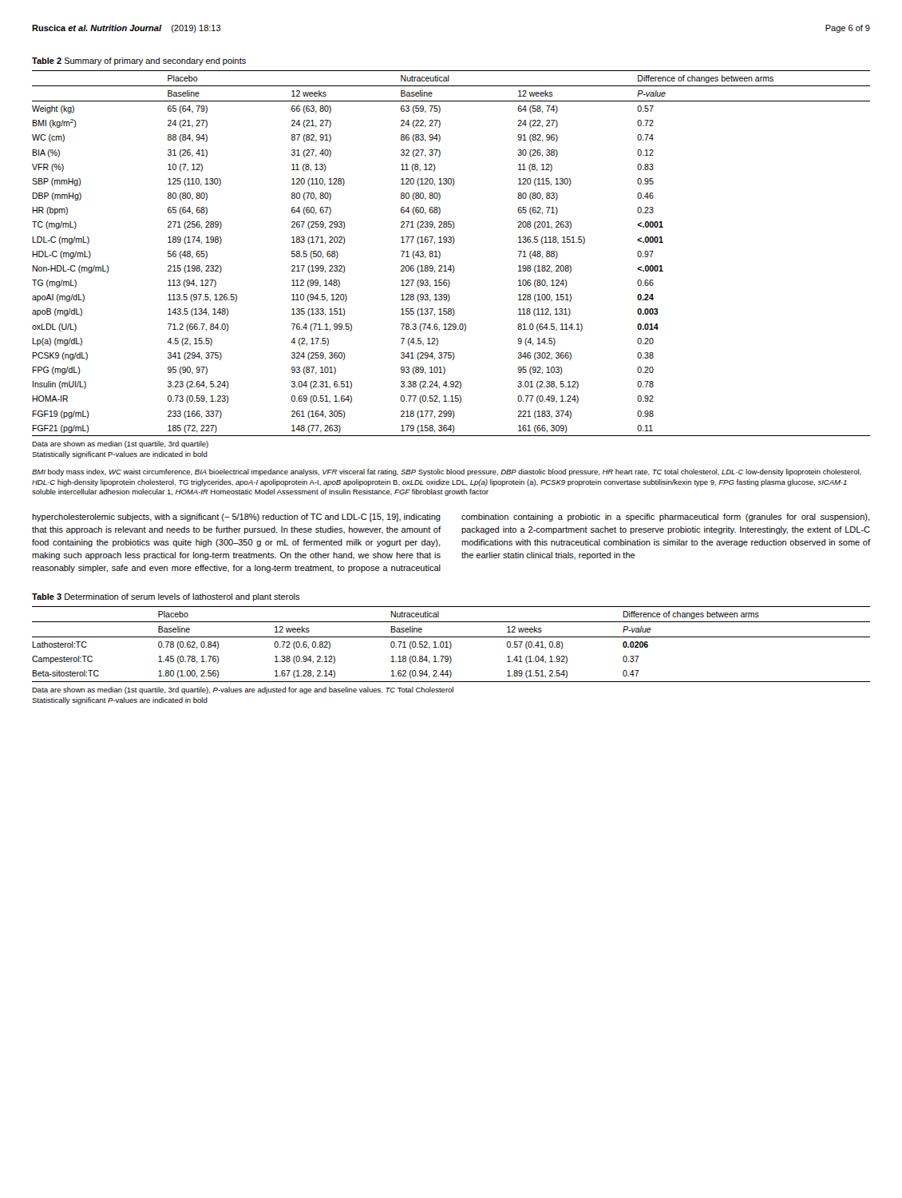Ruscica et al. Nutrition Journal (2019) 18:13
Page 6 of 9
Table 2 Summary of primary and secondary end points
| | Placebo | Nutraceutical | Difference of changes between arms |
| --- | --- | --- | --- |
| | Baseline | 12 weeks | Baseline | 12 weeks | P-value |
| Weight (kg) | 65 (64, 79) | 66 (63, 80) | 63 (59, 75) | 64 (58, 74) | 0.57 |
| BMI (kg/m 2 ) | 24 (21, 27) | 24 (21, 27) | 24 (22, 27) | 24 (22, 27) | 0.72 |
| WC (cm) | 88 (84, 94) | 87 (82, 91) | 86 (83, 94) | 91 (82, 96) | 0.74 |
| BIA (%) | 31 (26, 41) | 31 (27, 40) | 32 (27, 37) | 30 (26, 38) | 0.12 |
| VFR (%) | 10 (7, 12) | 11 (8, 13) | 11 (8, 12) | 11 (8, 12) | 0.83 |
| SBP (mmHg) | 125 (110, 130) | 120 (110, 128) | 120 (120, 130) | 120 (115, 130) | 0.95 |
| DBP (mmHg) | 80 (80, 80) | 80 (70, 80) | 80 (80, 80) | 80 (80, 83) | 0.46 |
| HR (bpm) | 65 (64, 68) | 64 (60, 67) | 64 (60, 68) | 65 (62, 71) | 0.23 |
| TC (mg/mL) | 271 (256, 289) | 267 (259, 293) | 271 (239, 285) | 208 (201, 263) | <.0001 |
| LDL-C (mg/mL) | 189 (174, 198) | 183 (171, 202) | 177 (167, 193) | 136.5 (118, 151.5) | <.0001 |
| HDL-C (mg/mL) | 56 (48, 65) | 58.5 (50, 68) | 71 (43, 81) | 71 (48, 88) | 0.97 |
| Non-HDL-C (mg/mL) | 215 (198, 232) | 217 (199, 232) | 206 (189, 214) | 198 (182, 208) | <.0001 |
| TG (mg/mL) | 113 (94, 127) | 112 (99, 148) | 127 (93, 156) | 106 (80, 124) | 0.66 |
| apoAI (mg/dL) | 113.5 (97.5, 126.5) | 110 (94.5, 120) | 128 (93, 139) | 128 (100, 151) | 0.24 |
| apoB (mg/dL) | 143.5 (134, 148) | 135 (133, 151) | 155 (137, 158) | 118 (112, 131) | 0.003 |
| oxLDL (U/L) | 71.2 (66.7, 84.0) | 76.4 (71.1, 99.5) | 78.3 (74.6, 129.0) | 81.0 (64.5, 114.1) | 0.014 |
| Lp(a) (mg/dL) | 4.5 (2, 15.5) | 4 (2, 17.5) | 7 (4.5, 12) | 9 (4, 14.5) | 0.20 |
| PCSK9 (ng/dL) | 341 (294, 375) | 324 (259, 360) | 341 (294, 375) | 346 (302, 366) | 0.38 |
| FPG (mg/dL) | 95 (90, 97) | 93 (87, 101) | 93 (89, 101) | 95 (92, 103) | 0.20 |
| Insulin (mUI/L) | 3.23 (2.64, 5.24) | 3.04 (2.31, 6.51) | 3.38 (2.24, 4.92) | 3.01 (2.38, 5.12) | 0.78 |
| HOMA-IR | 0.73 (0.59, 1.23) | 0.69 (0.51, 1.64) | 0.77 (0.52, 1.15) | 0.77 (0.49, 1.24) | 0.92 |
| FGF19 (pg/mL) | 233 (166, 337) | 261 (164, 305) | 218 (177, 299) | 221 (183, 374) | 0.98 |
| FGF21 (pg/mL) | 185 (72, 227) | 148 (77, 263) | 179 (158, 364) | 161 (66, 309) | 0.11 |
Data are shown as median (1st quartile, 3rd quartile)
Statistically significant P-values are indicated in bold
BMI body mass index, WC waist circumference, BIA bioelectrical impedance analysis, VFR visceral fat rating, SBP Systolic blood pressure, DBP diastolic blood pressure, HR heart rate, TC total cholesterol, LDL-C low-density lipoprotein cholesterol, HDL-C high-density lipoprotein cholesterol, TG triglycerides, apoA-I apolipoprotein A-I, apoB apolipoprotein B, oxLDL oxidize LDL, Lp(a) lipoprotein (a), PCSK9 proprotein convertase subtilisin/kexin type 9, FPG fasting plasma glucose, sICAM-1 soluble intercellular adhesion molecular 1, HOMA-IR Homeostatic Model Assessment of Insulin Resistance, FGF fibroblast growth factor
hypercholesterolemic subjects, with a significant (− 5/18%) reduction of TC and LDL-C [15, 19], indicating that this approach is relevant and needs to be further pursued. In these studies, however, the amount of food containing the probiotics was quite high (300–350 g or mL of fermented milk or yogurt per day), making such approach less practical for long-term treatments. On the other hand, we show here that is reasonably simpler, safe and even more effective, for a long-term treatment, to propose a nutraceutical combination containing a probiotic in a specific pharmaceutical form (granules for oral suspension), packaged into a 2-compartment sachet to preserve probiotic integrity. Interestingly, the extent of LDL-C modifications with this nutraceutical combination is similar to the average reduction observed in some of the earlier statin clinical trials, reported in the
Table 3 Determination of serum levels of lathosterol and plant sterols
| | Placebo | Nutraceutical | Difference of changes between arms |
| --- | --- | --- | --- |
| | Baseline | 12 weeks | Baseline | 12 weeks | P-value |
| Lathosterol:TC | 0.78 (0.62, 0.84) | 0.72 (0.6, 0.82) | 0.71 (0.52, 1.01) | 0.57 (0.41, 0.8) | 0.0206 |
| Campesterol:TC | 1.45 (0.78, 1.76) | 1.38 (0.94, 2.12) | 1.18 (0.84, 1.79) | 1.41 (1.04, 1.92) | 0.37 |
| Beta-sitosterol:TC | 1.80 (1.00, 2.56) | 1.67 (1.28, 2.14) | 1.62 (0.94, 2.44) | 1.89 (1.51, 2.54) | 0.47 |
Data are shown as median (1st quartile, 3rd quartile), P-values are adjusted for age and baseline values. TC Total Cholesterol
Statistically significant P-values are indicated in bold